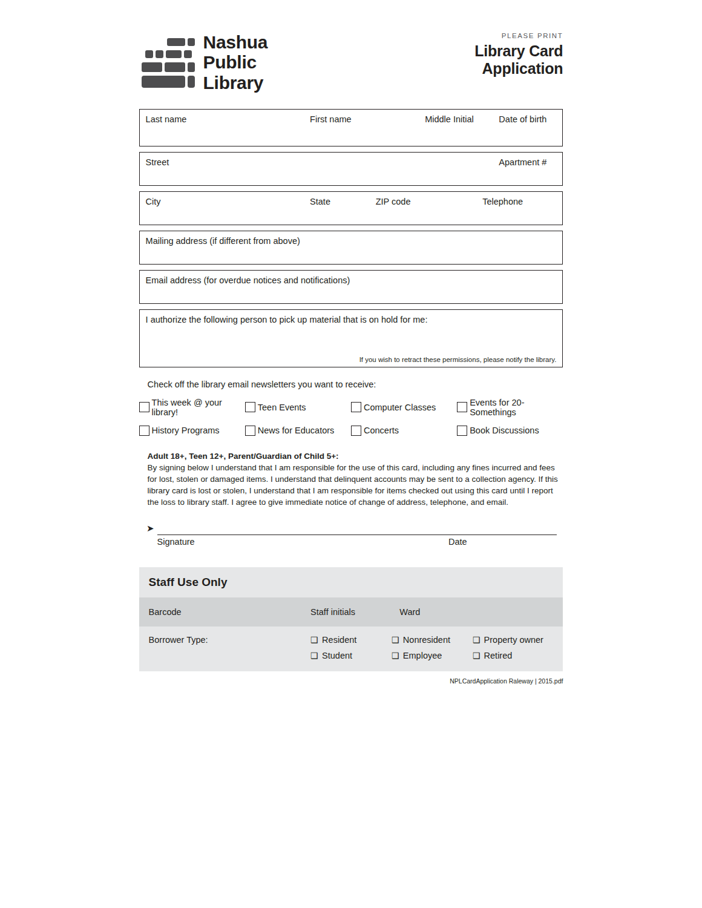Nashua
Public
Library
PLEASE PRINT
Library Card
Application
Last name
First name
Middle Initial
Date of birth
Street
Apartment #
City
State
ZIP code
Telephone
Mailing address (if different from above)
Email address (for overdue notices and notifications)
I authorize the following person to pick up material that is on hold for me:
If you wish to retract these permissions, please notify the library.
Check off the library email newsletters you want to receive:
This week @ your library!
Teen Events
Computer Classes
Events for 20-Somethings
History Programs
News for Educators
Concerts
Book Discussions
Adult 18+, Teen 12+, Parent/Guardian of Child 5+:
By signing below I understand that I am responsible for the use of this card, including any fines incurred and fees for lost, stolen or damaged items. I understand that delinquent accounts may be sent to a collection agency. If this library card is lost or stolen, I understand that I am responsible for items checked out using this card until I report the loss to library staff. I agree to give immediate notice of change of address, telephone, and email.
➤
Signature Date
Staff Use Only
Barcode
Staff initials
Ward
Borrower Type:
❑Resident
❑Nonresident
❑Property owner
❑Student
❑Employee
❑Retired
NPLCardApplication Raleway | 2015.pdf